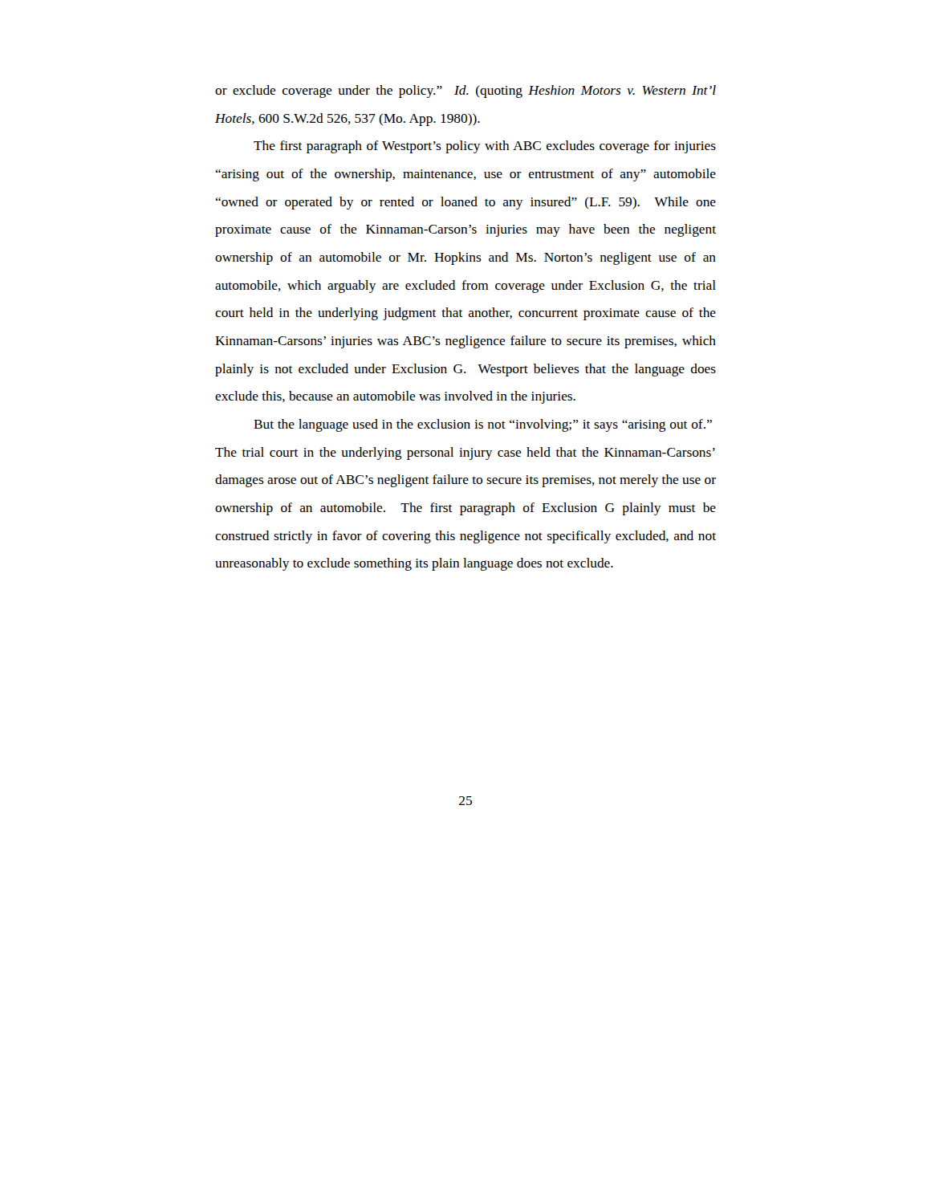or exclude coverage under the policy.” Id. (quoting Heshion Motors v. Western Int’l Hotels, 600 S.W.2d 526, 537 (Mo. App. 1980)).
The first paragraph of Westport’s policy with ABC excludes coverage for injuries “arising out of the ownership, maintenance, use or entrustment of any” automobile “owned or operated by or rented or loaned to any insured” (L.F. 59). While one proximate cause of the Kinnaman-Carson’s injuries may have been the negligent ownership of an automobile or Mr. Hopkins and Ms. Norton’s negligent use of an automobile, which arguably are excluded from coverage under Exclusion G, the trial court held in the underlying judgment that another, concurrent proximate cause of the Kinnaman-Carsons’ injuries was ABC’s negligence failure to secure its premises, which plainly is not excluded under Exclusion G. Westport believes that the language does exclude this, because an automobile was involved in the injuries.
But the language used in the exclusion is not “involving;” it says “arising out of.” The trial court in the underlying personal injury case held that the Kinnaman-Carsons’ damages arose out of ABC’s negligent failure to secure its premises, not merely the use or ownership of an automobile. The first paragraph of Exclusion G plainly must be construed strictly in favor of covering this negligence not specifically excluded, and not unreasonably to exclude something its plain language does not exclude.
25